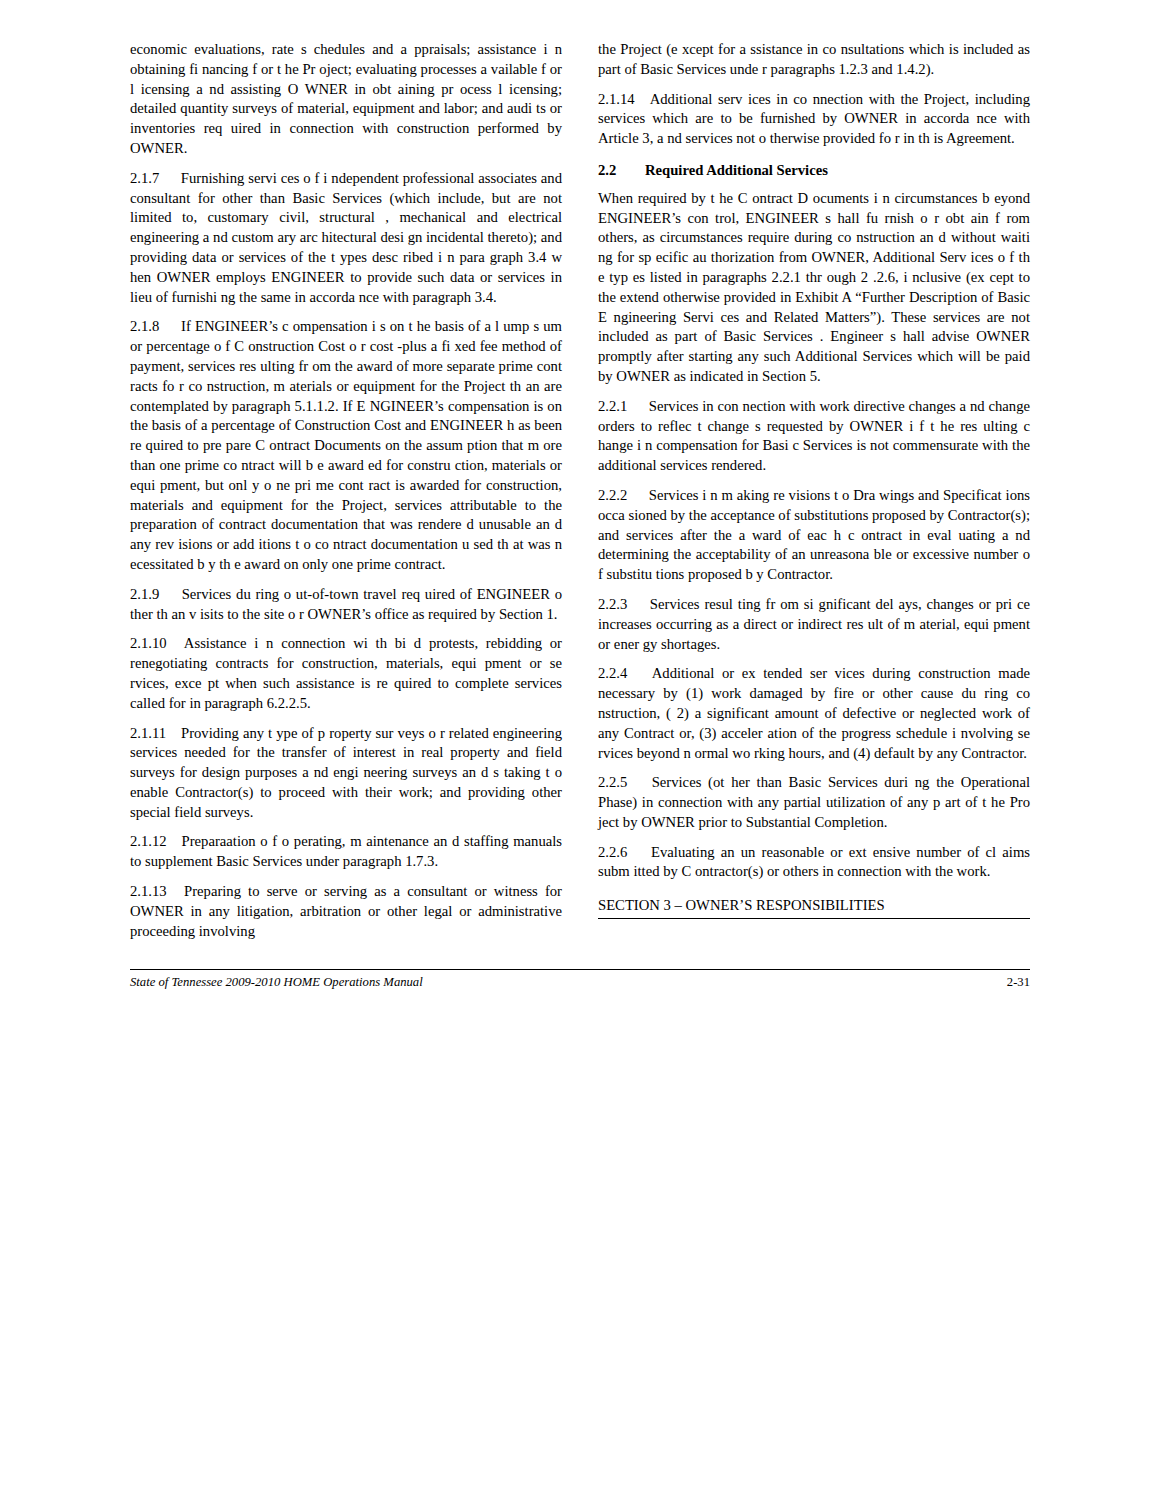economic evaluations, rate s chedules and a ppraisals; assistance i n obtaining fi nancing f or t he Pr oject; evaluating processes a vailable f or l icensing a nd assisting O WNER in obt aining pr ocess l icensing; detailed quantity surveys of material, equipment and labor; and audi ts or inventories req uired in connection with construction performed by OWNER.
2.1.7 Furnishing servi ces o f i ndependent professional associates and consultant for other than Basic Services (which include, but are not limited to, customary civil, structural , mechanical and electrical engineering a nd custom ary arc hitectural desi gn incidental thereto); and providing data or services of the t ypes desc ribed i n para graph 3.4 w hen OWNER employs ENGINEER to provide such data or services in lieu of furnishi ng the same in accorda nce with paragraph 3.4.
2.1.8 If ENGINEER’s c ompensation i s on t he basis of a l ump s um or percentage o f C onstruction Cost o r cost -plus a fi xed fee method of payment, services res ulting fr om the award of more separate prime cont racts fo r co nstruction, m aterials or equipment for the Project th an are contemplated by paragraph 5.1.1.2. If E NGINEER’s compensation is on the basis of a percentage of Construction Cost and ENGINEER h as been re quired to pre pare C ontract Documents on the assum ption that m ore than one prime co ntract will b e award ed for constru ction, materials or equi pment, but onl y o ne pri me cont ract is awarded for construction, materials and equipment for the Project, services attributable to the preparation of contract documentation that was rendere d unusable an d any rev isions or add itions t o co ntract documentation u sed th at was n ecessitated b y th e award on only one prime contract.
2.1.9 Services du ring o ut-of-town travel req uired of ENGINEER o ther th an v isits to the site o r OWNER’s office as required by Section 1.
2.1.10 Assistance i n connection wi th bi d protests, rebidding or renegotiating contracts for construction, materials, equi pment or se rvices, exce pt when such assistance is re quired to complete services called for in paragraph 6.2.2.5.
2.1.11 Providing any t ype of p roperty sur veys o r related engineering services needed for the transfer of interest in real property and field surveys for design purposes a nd engi neering surveys an d s taking t o enable Contractor(s) to proceed with their work; and providing other special field surveys.
2.1.12 Preparaation o f o perating, m aintenance an d staffing manuals to supplement Basic Services under paragraph 1.7.3.
2.1.13 Preparing to serve or serving as a consultant or witness for OWNER in any litigation, arbitration or other legal or administrative proceeding involving
the Project (e xcept for a ssistance in co nsultations which is included as part of Basic Services unde r paragraphs 1.2.3 and 1.4.2).
2.1.14 Additional serv ices in co nnection with the Project, including services which are to be furnished by OWNER in accorda nce with Article 3, a nd services not o therwise provided fo r in th is Agreement.
2.2 Required Additional Services
When required by t he C ontract D ocuments i n circumstances b eyond ENGINEER’s con trol, ENGINEER s hall fu rnish o r obt ain f rom others, as circumstances require during co nstruction an d without waiti ng for sp ecific au thorization from OWNER, Additional Serv ices o f th e typ es listed in paragraphs 2.2.1 thr ough 2 .2.6, i nclusive (ex cept to the extend otherwise provided in Exhibit A “Further Description of Basic E ngineering Servi ces and Related Matters”). These services are not included as part of Basic Services . Engineer s hall advise OWNER promptly after starting any such Additional Services which will be paid by OWNER as indicated in Section 5.
2.2.1 Services in con nection with work directive changes a nd change orders to reflec t change s requested by OWNER i f t he res ulting c hange i n compensation for Basi c Services is not commensurate with the additional services rendered.
2.2.2 Services i n m aking re visions t o Dra wings and Specificat ions occa sioned by the acceptance of substitutions proposed by Contractor(s); and services after the a ward of eac h c ontract in eval uating a nd determining the acceptability of an unreasona ble or excessive number o f substitu tions proposed b y Contractor.
2.2.3 Services resul ting fr om si gnificant del ays, changes or pri ce increases occurring as a direct or indirect res ult of m aterial, equi pment or ener gy shortages.
2.2.4 Additional or ex tended ser vices during construction made necessary by (1) work damaged by fire or other cause du ring co nstruction, ( 2) a significant amount of defective or neglected work of any Contract or, (3) acceler ation of the progress schedule i nvolving se rvices beyond n ormal wo rking hours, and (4) default by any Contractor.
2.2.5 Services (ot her than Basic Services duri ng the Operational Phase) in connection with any partial utilization of any p art of t he Pro ject by OWNER prior to Substantial Completion.
2.2.6 Evaluating an un reasonable or ext ensive number of cl aims subm itted by C ontractor(s) or others in connection with the work.
SECTION 3 – OWNER’S RESPONSIBILITIES
State of Tennessee 2009-2010 HOME Operations Manual 2-31